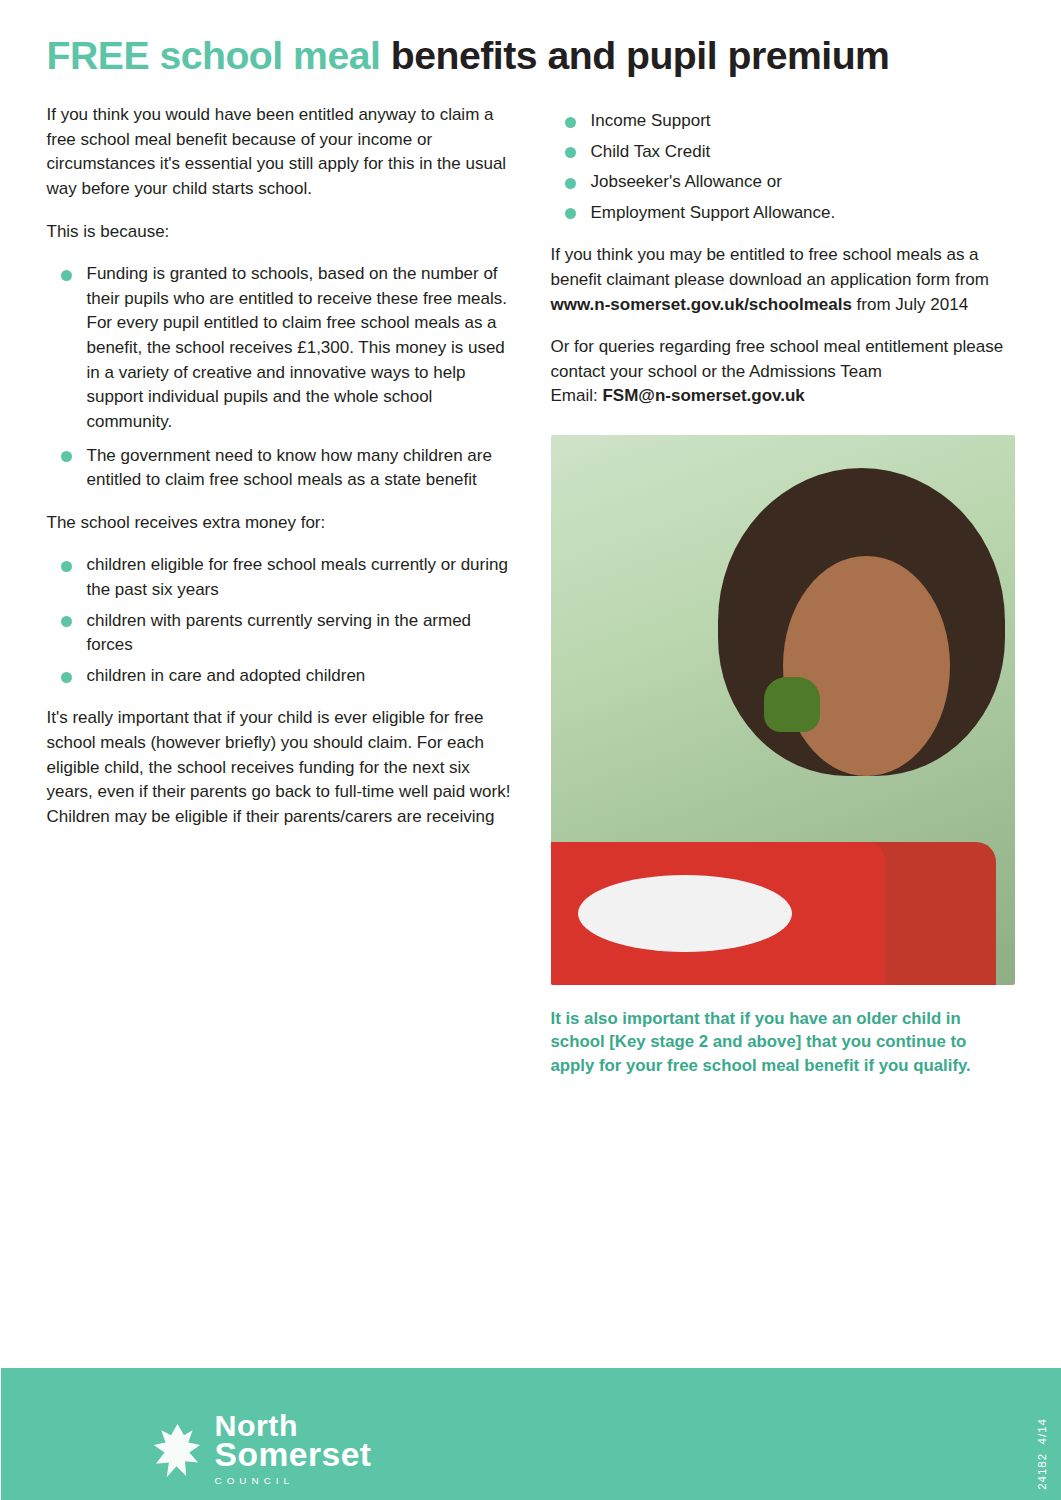FREE school meal benefits and pupil premium
If you think you would have been entitled anyway to claim a free school meal benefit because of your income or circumstances it's essential you still apply for this in the usual way before your child starts school.
This is because:
Funding is granted to schools, based on the number of their pupils who are entitled to receive these free meals. For every pupil entitled to claim free school meals as a benefit, the school receives £1,300. This money is used in a variety of creative and innovative ways to help support individual pupils and the whole school community.
The government need to know how many children are entitled to claim free school meals as a state benefit
The school receives extra money for:
children eligible for free school meals currently or during the past six years
children with parents currently serving in the armed forces
children in care and adopted children
It's really important that if your child is ever eligible for free school meals (however briefly) you should claim. For each eligible child, the school receives funding for the next six years, even if their parents go back to full-time well paid work! Children may be eligible if their parents/carers are receiving
Income Support
Child Tax Credit
Jobseeker's Allowance or
Employment Support Allowance.
If you think you may be entitled to free school meals as a benefit claimant please download an application form from www.n-somerset.gov.uk/schoolmeals from July 2014
Or for queries regarding free school meal entitlement please contact your school or the Admissions Team
Email: FSM@n-somerset.gov.uk
School meal photo
It is also important that if you have an older child in school [Key stage 2 and above] that you continue to apply for your free school meal benefit if you qualify.
North Somerset COUNCIL
24182 4/14